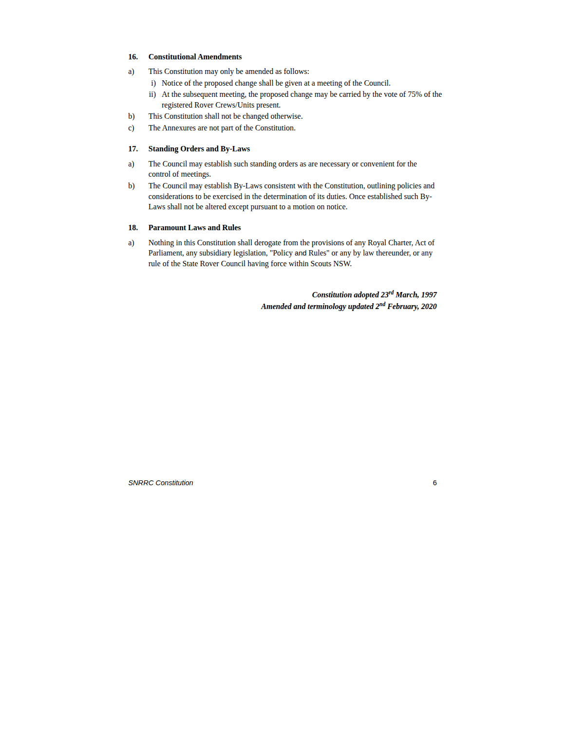16. Constitutional Amendments
a)
This Constitution may only be amended as follows:
i)
Notice of the proposed change shall be given at a meeting of the Council.
ii)
At the subsequent meeting, the proposed change may be carried by the vote of 75% of the registered Rover Crews/Units present.
b)
This Constitution shall not be changed otherwise.
c)
The Annexures are not part of the Constitution.
17. Standing Orders and By-Laws
a)
The Council may establish such standing orders as are necessary or convenient for the control of meetings.
b)
The Council may establish By-Laws consistent with the Constitution, outlining policies and considerations to be exercised in the determination of its duties. Once established such By-Laws shall not be altered except pursuant to a motion on notice.
18. Paramount Laws and Rules
a)
Nothing in this Constitution shall derogate from the provisions of any Royal Charter, Act of Parliament, any subsidiary legislation, "Policy and Rules" or any by law thereunder, or any rule of the State Rover Council having force within Scouts NSW.
Constitution adopted 23rd March, 1997
Amended and terminology updated 2nd February, 2020
SNRRC Constitution 6